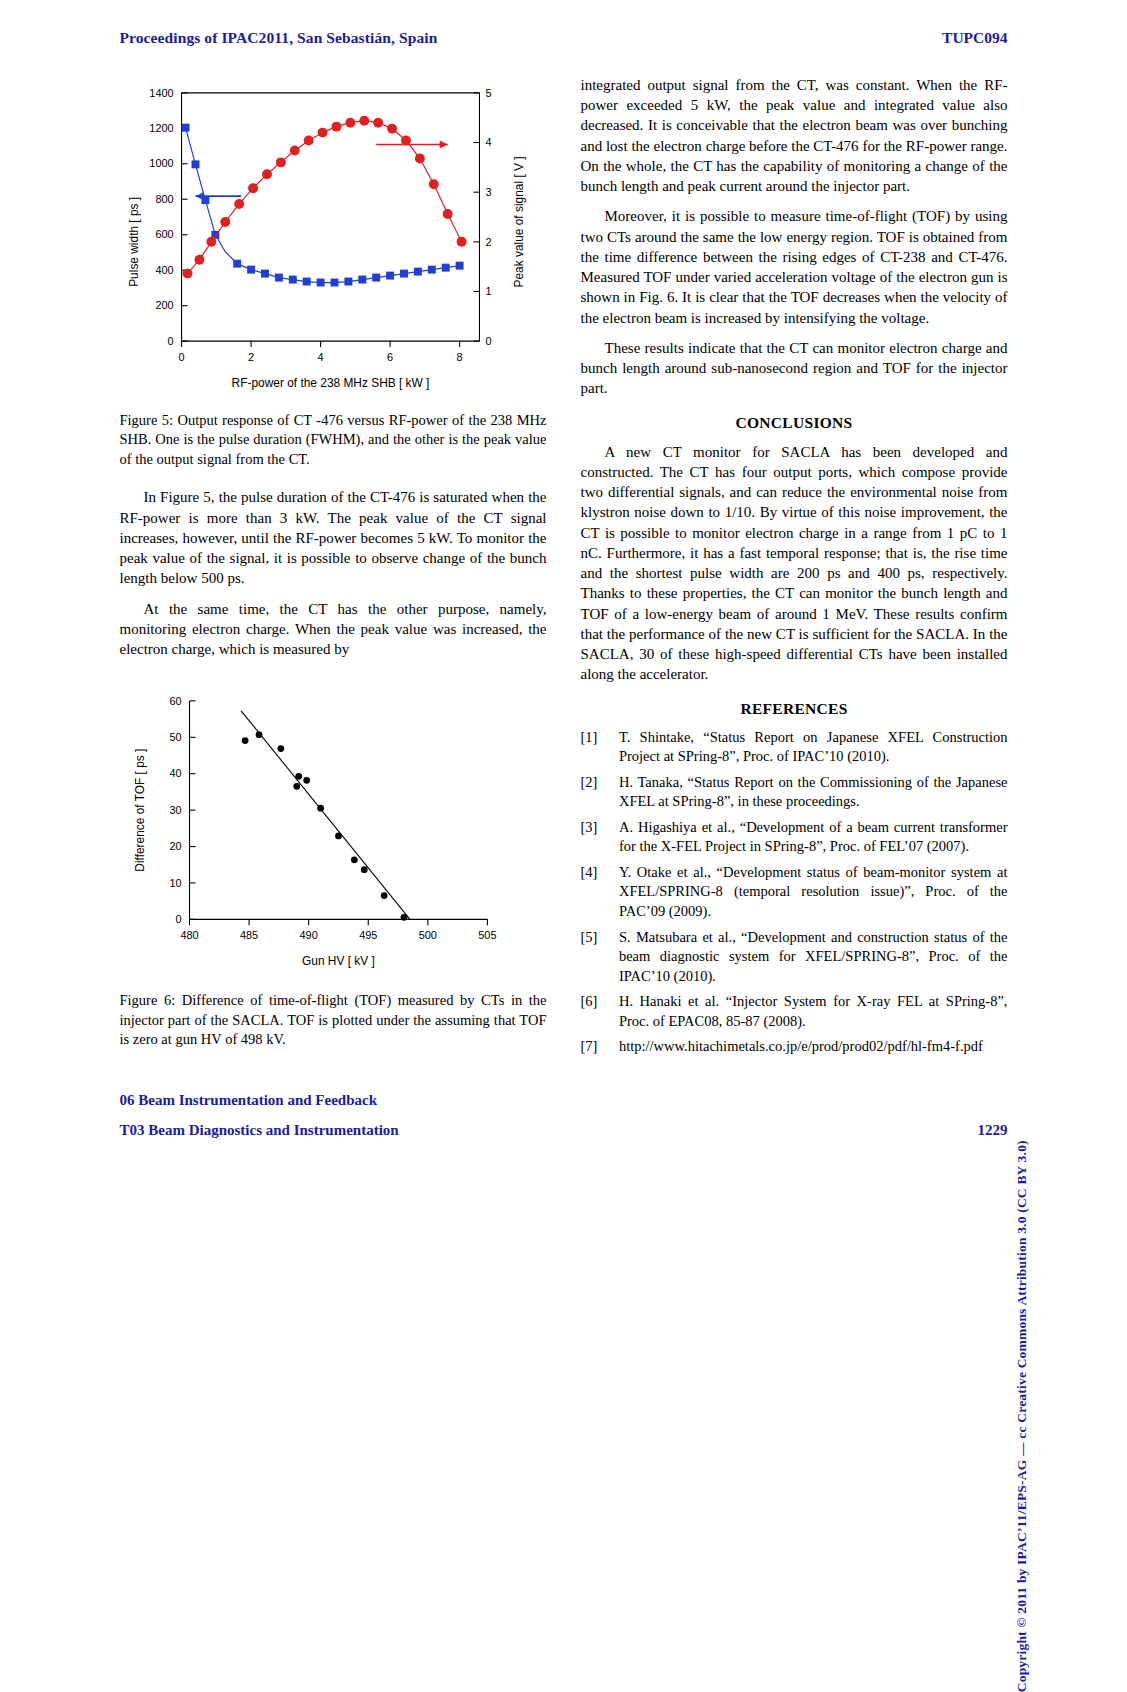Proceedings of IPAC2011, San Sebastián, Spain
TUPC094
0 200 400 600 800 1000 1200 1400 0 1 2 3 4 5 0 2 4 6 8 Pulse width [ ps ] Peak value of signal [ V ] RF-power of the 238 MHz SHB [ kW ]
Figure 5: Output response of CT -476 versus RF-power of the 238 MHz SHB. One is the pulse duration (FWHM), and the other is the peak value of the output signal from the CT.
In Figure 5, the pulse duration of the CT-476 is saturated when the RF-power is more than 3 kW. The peak value of the CT signal increases, however, until the RF-power becomes 5 kW. To monitor the peak value of the signal, it is possible to observe change of the bunch length below 500 ps.
At the same time, the CT has the other purpose, namely, monitoring electron charge. When the peak value was increased, the electron charge, which is measured by
0 10 20 30 40 50 60 480 485 490 495 500 505 Difference of TOF [ ps ] Gun HV [ kV ]
Figure 6: Difference of time-of-flight (TOF) measured by CTs in the injector part of the SACLA. TOF is plotted under the assuming that TOF is zero at gun HV of 498 kV.
integrated output signal from the CT, was constant. When the RF-power exceeded 5 kW, the peak value and integrated value also decreased. It is conceivable that the electron beam was over bunching and lost the electron charge before the CT-476 for the RF-power range. On the whole, the CT has the capability of monitoring a change of the bunch length and peak current around the injector part.
Moreover, it is possible to measure time-of-flight (TOF) by using two CTs around the same the low energy region. TOF is obtained from the time difference between the rising edges of CT-238 and CT-476. Measured TOF under varied acceleration voltage of the electron gun is shown in Fig. 6. It is clear that the TOF decreases when the velocity of the electron beam is increased by intensifying the voltage.
These results indicate that the CT can monitor electron charge and bunch length around sub-nanosecond region and TOF for the injector part.
CONCLUSIONS
A new CT monitor for SACLA has been developed and constructed. The CT has four output ports, which compose provide two differential signals, and can reduce the environmental noise from klystron noise down to 1/10. By virtue of this noise improvement, the CT is possible to monitor electron charge in a range from 1 pC to 1 nC. Furthermore, it has a fast temporal response; that is, the rise time and the shortest pulse width are 200 ps and 400 ps, respectively. Thanks to these properties, the CT can monitor the bunch length and TOF of a low-energy beam of around 1 MeV. These results confirm that the performance of the new CT is sufficient for the SACLA. In the SACLA, 30 of these high-speed differential CTs have been installed along the accelerator.
REFERENCES
[1] T. Shintake, “Status Report on Japanese XFEL Construction Project at SPring-8”, Proc. of IPAC’10 (2010).
[2] H. Tanaka, “Status Report on the Commissioning of the Japanese XFEL at SPring-8”, in these proceedings.
[3] A. Higashiya et al., “Development of a beam current transformer for the X-FEL Project in SPring-8”, Proc. of FEL’07 (2007).
[4] Y. Otake et al., “Development status of beam-monitor system at XFEL/SPRING-8 (temporal resolution issue)”, Proc. of the PAC’09 (2009).
[5] S. Matsubara et al., “Development and construction status of the beam diagnostic system for XFEL/SPRING-8”, Proc. of the IPAC’10 (2010).
[6] H. Hanaki et al. “Injector System for X-ray FEL at SPring-8”, Proc. of EPAC08, 85-87 (2008).
[7] http://www.hitachimetals.co.jp/e/prod/prod02/pdf/hl-fm4-f.pdf
06 Beam Instrumentation and Feedback
T03 Beam Diagnostics and Instrumentation
1229
Copyright © 2011 by IPAC’11/EPS-AG — cc Creative Commons Attribution 3.0 (CC BY 3.0)